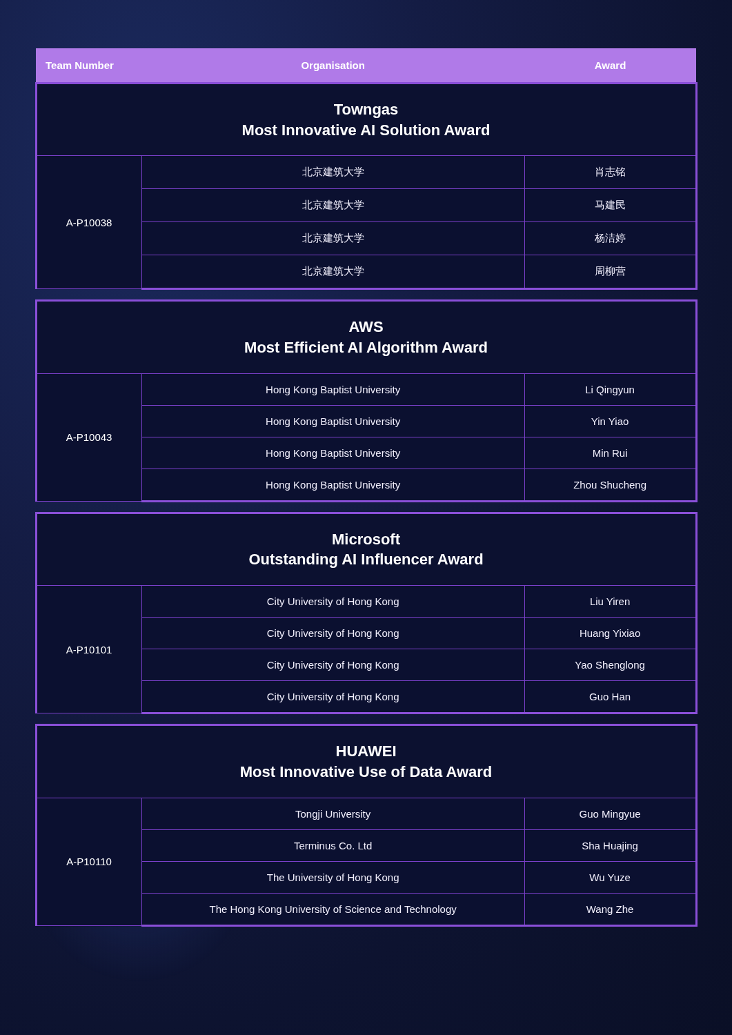| Team Number | Organisation | Award |
| --- | --- | --- |
| Towngas Most Innovative AI Solution Award |
| A-P10038 | 北京建筑大学 | 肖志铭 |
| 北京建筑大学 | 马建民 |
| 北京建筑大学 | 杨洁婷 |
| 北京建筑大学 | 周柳营 |
| AWS Most Efficient AI Algorithm Award |
| A-P10043 | Hong Kong Baptist University | Li Qingyun |
| Hong Kong Baptist University | Yin Yiao |
| Hong Kong Baptist University | Min Rui |
| Hong Kong Baptist University | Zhou Shucheng |
| Microsoft Outstanding AI Influencer Award |
| A-P10101 | City University of Hong Kong | Liu Yiren |
| City University of Hong Kong | Huang Yixiao |
| City University of Hong Kong | Yao Shenglong |
| City University of Hong Kong | Guo Han |
| HUAWEI Most Innovative Use of Data Award |
| A-P10110 | Tongji University | Guo Mingyue |
| Terminus Co. Ltd | Sha Huajing |
| The University of Hong Kong | Wu Yuze |
| The Hong Kong University of Science and Technology | Wang Zhe |